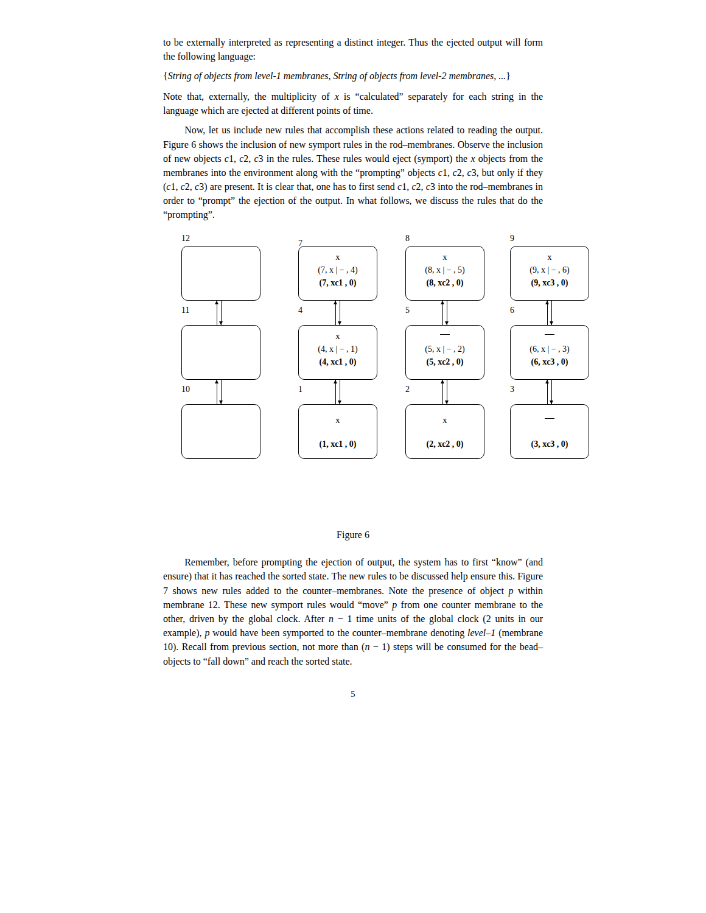to be externally interpreted as representing a distinct integer. Thus the ejected output will form the following language:
{String of objects from level-1 membranes, String of objects from level-2 membranes, ...}
Note that, externally, the multiplicity of x is “calculated” separately for each string in the language which are ejected at different points of time.
Now, let us include new rules that accomplish these actions related to reading the output. Figure 6 shows the inclusion of new symport rules in the rod–membranes. Observe the inclusion of new objects c1, c2, c3 in the rules. These rules would eject (symport) the x objects from the membranes into the environment along with the “prompting” objects c1, c2, c3, but only if they (c1, c2, c3) are present. It is clear that, one has to first send c1, c2, c3 into the rod–membranes in order to “prompt” the ejection of the output. In what follows, we discuss the rules that do the “prompting”.
12
7
8
9
x
(7, x | − , 4)
(7, xc1 , 0)
x
(8, x | − , 5)
(8, xc2 , 0)
x
(9, x | − , 6)
(9, xc3 , 0)
11
4
5
6
x
(4, x | − , 1)
(4, xc1 , 0)
(5, x | − , 2)
(5, xc2 , 0)
(6, x | − , 3)
(6, xc3 , 0)
10
1
2
3
x
(1, xc1 , 0)
x
(2, xc2 , 0)
(3, xc3 , 0)
Figure 6
Remember, before prompting the ejection of output, the system has to first “know” (and ensure) that it has reached the sorted state. The new rules to be discussed help ensure this. Figure 7 shows new rules added to the counter–membranes. Note the presence of object p within membrane 12. These new symport rules would “move” p from one counter membrane to the other, driven by the global clock. After n − 1 time units of the global clock (2 units in our example), p would have been symported to the counter–membrane denoting level–1 (membrane 10). Recall from previous section, not more than (n − 1) steps will be consumed for the bead–objects to “fall down” and reach the sorted state.
5